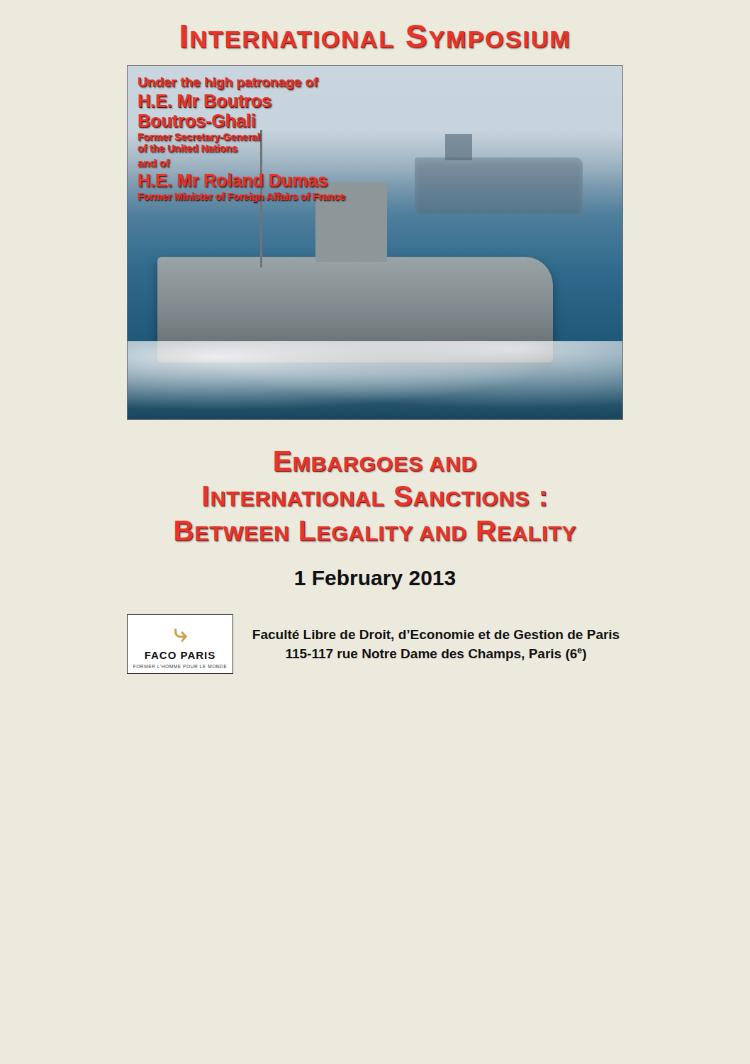INTERNATIONAL SYMPOSIUM
Under the high patronage of
H.E. Mr Boutros
Boutros-Ghali
Former Secretary-General
of the United Nations
and of
H.E. Mr Roland Dumas
Former Minister of Foreign Affairs of France
EMBARGOES AND
INTERNATIONAL SANCTIONS :
BETWEEN LEGALITY AND REALITY
1 February 2013
⤷
FACO PARIS
Former l’homme pour le monde
Faculté Libre de Droit, d’Economie et de Gestion de Paris
115-117 rue Notre Dame des Champs, Paris (6e)